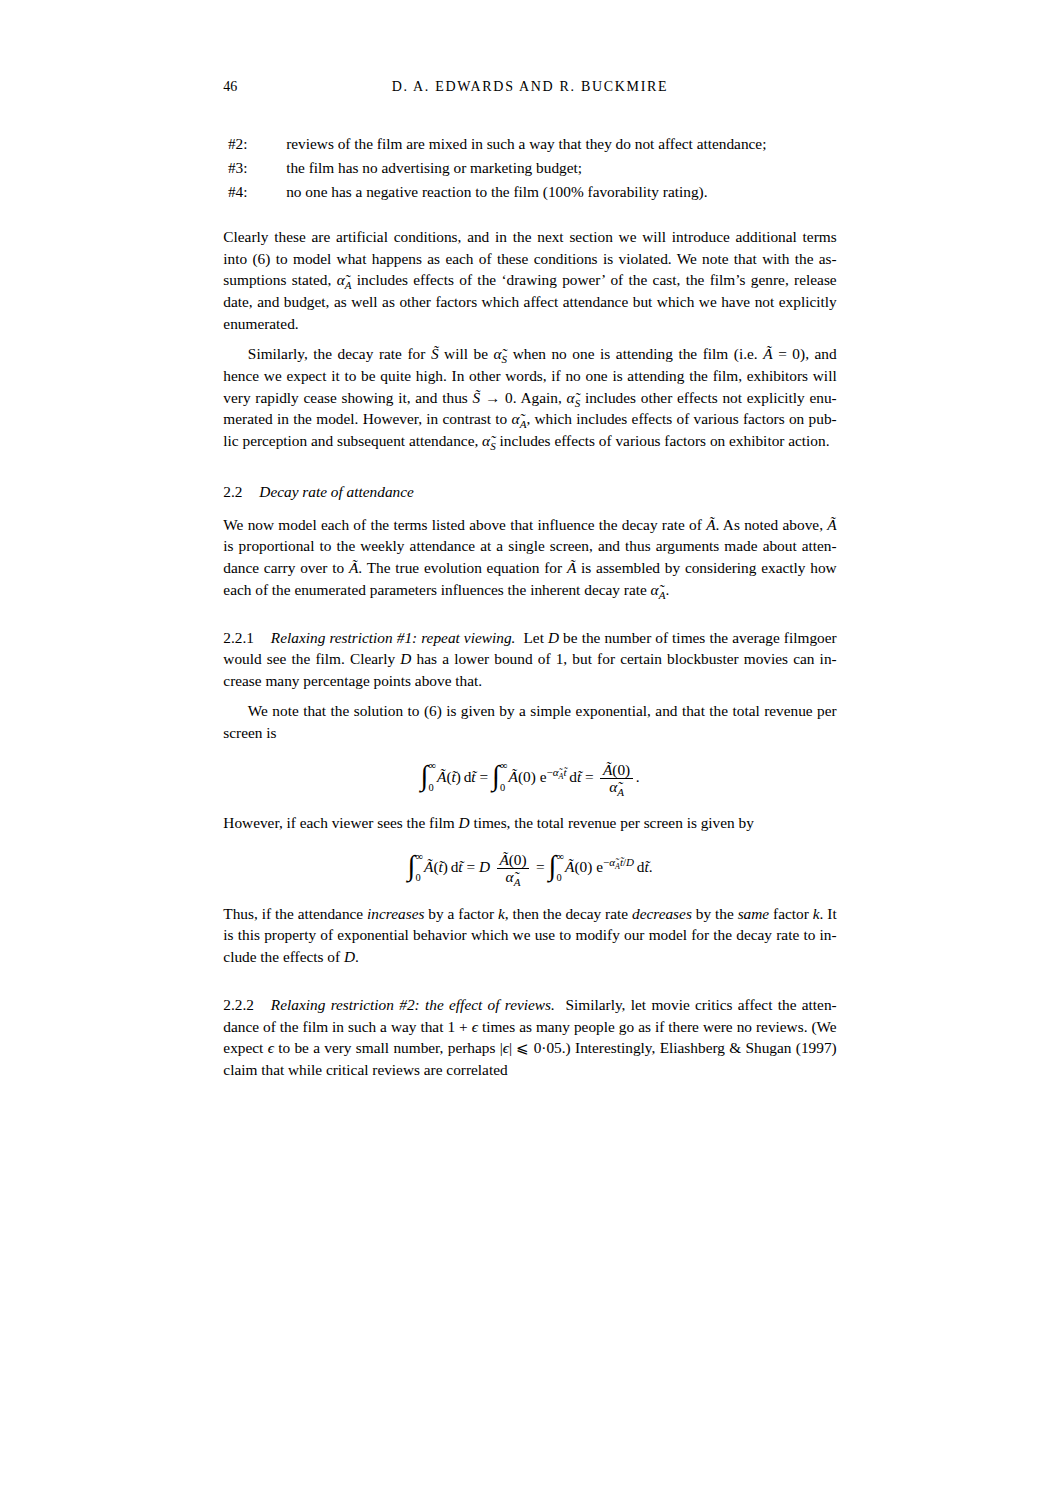46
D. A. Edwards and R. Buckmire
#2: reviews of the film are mixed in such a way that they do not affect attendance;
#3: the film has no advertising or marketing budget;
#4: no one has a negative reaction to the film (100% favorability rating).
Clearly these are artificial conditions, and in the next section we will introduce additional terms into (6) to model what happens as each of these conditions is violated. We note that with the assumptions stated, α̃A includes effects of the ‘drawing power’ of the cast, the film’s genre, release date, and budget, as well as other factors which affect attendance but which we have not explicitly enumerated.
Similarly, the decay rate for S̃ will be α̃S when no one is attending the film (i.e. Ã = 0), and hence we expect it to be quite high. In other words, if no one is attending the film, exhibitors will very rapidly cease showing it, and thus S̃ → 0. Again, α̃S includes other effects not explicitly enumerated in the model. However, in contrast to α̃A, which includes effects of various factors on public perception and subsequent attendance, α̃S includes effects of various factors on exhibitor action.
2.2 Decay rate of attendance
We now model each of the terms listed above that influence the decay rate of Ã. As noted above, Ã is proportional to the weekly attendance at a single screen, and thus arguments made about attendance carry over to Ã. The true evolution equation for Ã is assembled by considering exactly how each of the enumerated parameters influences the inherent decay rate α̃A.
2.2.1 Relaxing restriction #1: repeat viewing. Let D be the number of times the average filmgoer would see the film. Clearly D has a lower bound of 1, but for certain blockbuster movies can increase many percentage points above that.
We note that the solution to (6) is given by a simple exponential, and that the total revenue per screen is
∫∞0 Ã(t̃)dt̃ = ∫∞0 Ã(0) e−α̃A t̃dt̃ = Ã(0) α̃A.
However, if each viewer sees the film D times, the total revenue per screen is given by
∫∞0 Ã(t̃)dt̃ = D Ã(0) α̃A = ∫∞0 Ã(0) e−α̃A t̃/Ddt̃.
Thus, if the attendance increases by a factor k, then the decay rate decreases by the same factor k. It is this property of exponential behavior which we use to modify our model for the decay rate to include the effects of D.
2.2.2 Relaxing restriction #2: the effect of reviews. Similarly, let movie critics affect the attendance of the film in such a way that 1 + ϵ times as many people go as if there were no reviews. (We expect ϵ to be a very small number, perhaps |ϵ| ⩽ 0·05.) Interestingly, Eliashberg & Shugan (1997) claim that while critical reviews are correlated